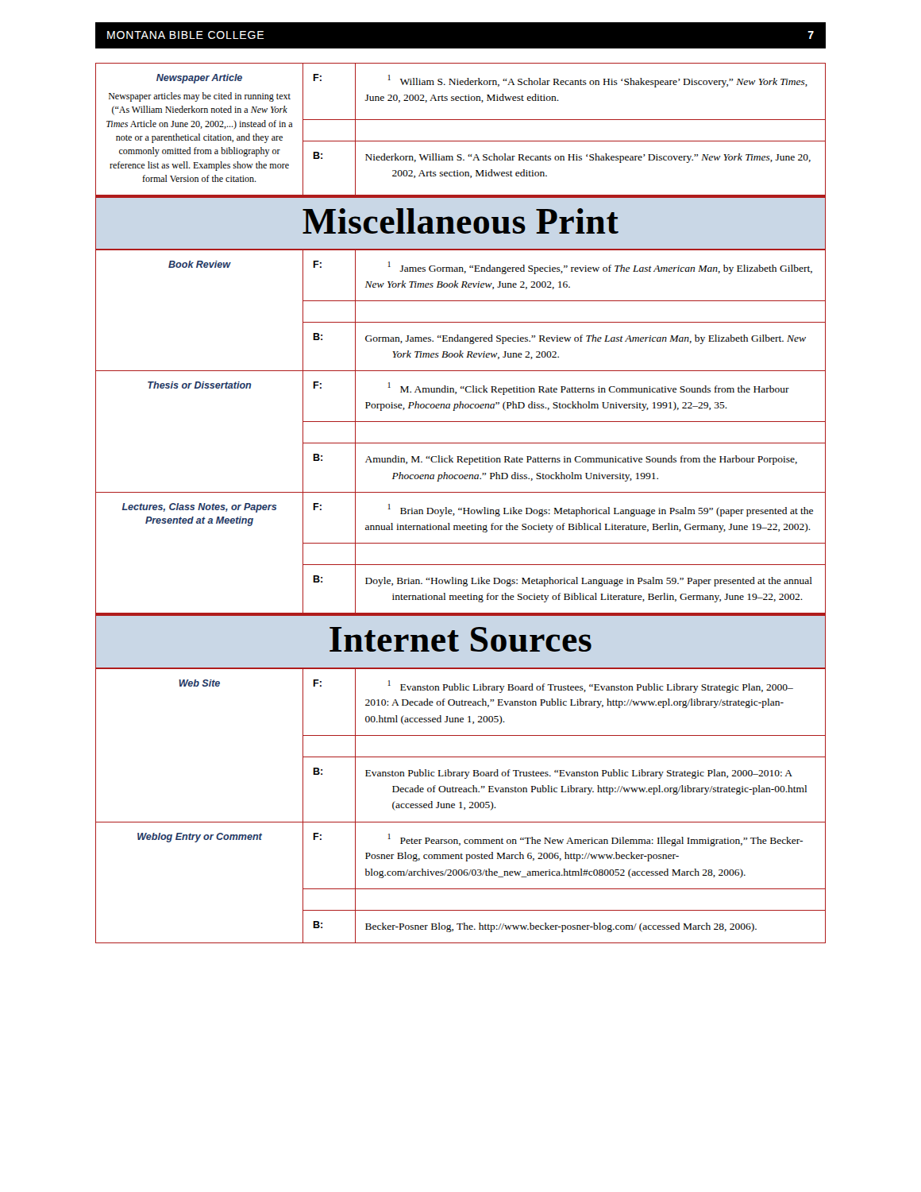Montana Bible College 7
| Newspaper Article Newspaper articles may be cited in running text (“As William Niederkorn noted in a New York Times Article on June 20, 2002,...) instead of in a note or a parenthetical citation, and they are commonly omitted from a bibliography or reference list as well. Examples show the more formal Version of the citation. | F: | 1 William S. Niederkorn, “A Scholar Recants on His ‘Shakespeare’ Discovery,” New York Times , June 20, 2002, Arts section, Midwest edition. |
| B: | Niederkorn, William S. “A Scholar Recants on His ‘Shakespeare’ Discovery.” New York Times , June 20, 2002, Arts section, Midwest edition. |
Miscellaneous Print
| Book Review | F: | 1 James Gorman, “Endangered Species,” review of The Last American Man , by Elizabeth Gilbert, New York Times Book Review , June 2, 2002, 16. |
| B: | Gorman, James. “Endangered Species.” Review of The Last American Man , by Elizabeth Gilbert. New York Times Book Review , June 2, 2002. |
| Thesis or Dissertation | F: | 1 M. Amundin, “Click Repetition Rate Patterns in Communicative Sounds from the Harbour Porpoise, Phocoena phocoena ” (PhD diss., Stockholm University, 1991), 22–29, 35. |
| B: | Amundin, M. “Click Repetition Rate Patterns in Communicative Sounds from the Harbour Porpoise, Phocoena phocoena .” PhD diss., Stockholm University, 1991. |
| Lectures, Class Notes, or Papers Presented at a Meeting | F: | 1 Brian Doyle, “Howling Like Dogs: Metaphorical Language in Psalm 59” (paper presented at the annual international meeting for the Society of Biblical Literature, Berlin, Germany, June 19–22, 2002). |
| B: | Doyle, Brian. “Howling Like Dogs: Metaphorical Language in Psalm 59.” Paper presented at the annual international meeting for the Society of Biblical Literature, Berlin, Germany, June 19–22, 2002. |
Internet Sources
| Web Site | F: | 1 Evanston Public Library Board of Trustees, “Evanston Public Library Strategic Plan, 2000–2010: A Decade of Outreach,” Evanston Public Library, http://www.epl.org/library/strategic-plan-00.html (accessed June 1, 2005). |
| B: | Evanston Public Library Board of Trustees. “Evanston Public Library Strategic Plan, 2000–2010: A Decade of Outreach.” Evanston Public Library. http://www.epl.org/library/strategic-plan-00.html (accessed June 1, 2005). |
| Weblog Entry or Comment | F: | 1 Peter Pearson, comment on “The New American Dilemma: Illegal Immigration,” The Becker-Posner Blog, comment posted March 6, 2006, http://www.becker-posner-blog.com/archives/2006/03/the_new_america.html#c080052 (accessed March 28, 2006). |
| B: | Becker-Posner Blog, The. http://www.becker-posner-blog.com/ (accessed March 28, 2006). |